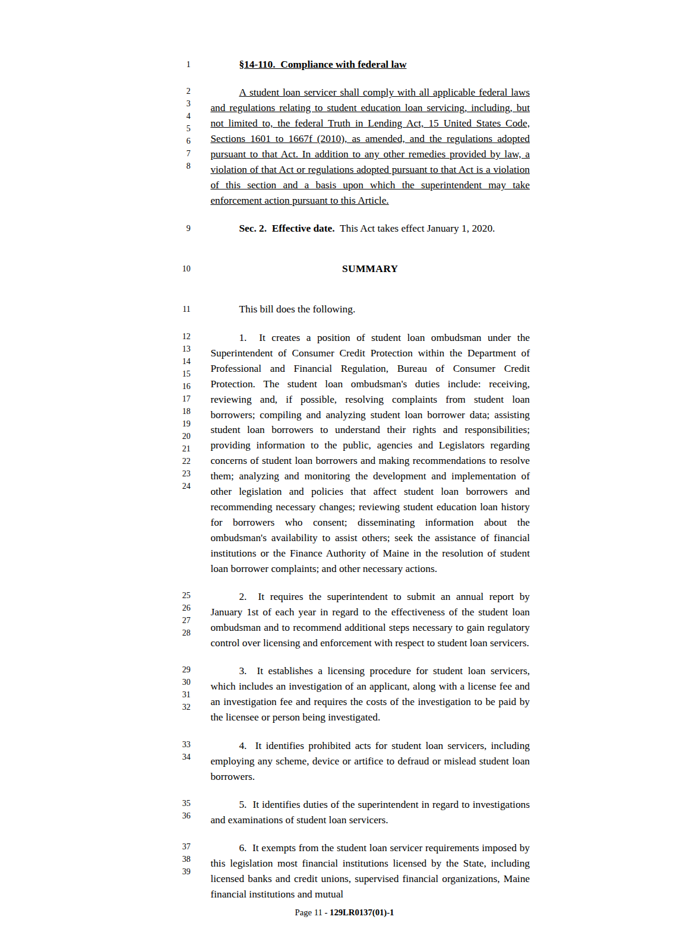1
§14-110. Compliance with federal law
2
3
4
5
6
7
8
A student loan servicer shall comply with all applicable federal laws and regulations relating to student education loan servicing, including, but not limited to, the federal Truth in Lending Act, 15 United States Code, Sections 1601 to 1667f (2010), as amended, and the regulations adopted pursuant to that Act. In addition to any other remedies provided by law, a violation of that Act or regulations adopted pursuant to that Act is a violation of this section and a basis upon which the superintendent may take enforcement action pursuant to this Article.
9
Sec. 2. Effective date. This Act takes effect January 1, 2020.
10
SUMMARY
11
This bill does the following.
12
13
14
15
16
17
18
19
20
21
22
23
24
1. It creates a position of student loan ombudsman under the Superintendent of Consumer Credit Protection within the Department of Professional and Financial Regulation, Bureau of Consumer Credit Protection. The student loan ombudsman's duties include: receiving, reviewing and, if possible, resolving complaints from student loan borrowers; compiling and analyzing student loan borrower data; assisting student loan borrowers to understand their rights and responsibilities; providing information to the public, agencies and Legislators regarding concerns of student loan borrowers and making recommendations to resolve them; analyzing and monitoring the development and implementation of other legislation and policies that affect student loan borrowers and recommending necessary changes; reviewing student education loan history for borrowers who consent; disseminating information about the ombudsman's availability to assist others; seek the assistance of financial institutions or the Finance Authority of Maine in the resolution of student loan borrower complaints; and other necessary actions.
25
26
27
28
2. It requires the superintendent to submit an annual report by January 1st of each year in regard to the effectiveness of the student loan ombudsman and to recommend additional steps necessary to gain regulatory control over licensing and enforcement with respect to student loan servicers.
29
30
31
32
3. It establishes a licensing procedure for student loan servicers, which includes an investigation of an applicant, along with a license fee and an investigation fee and requires the costs of the investigation to be paid by the licensee or person being investigated.
33
34
4. It identifies prohibited acts for student loan servicers, including employing any scheme, device or artifice to defraud or mislead student loan borrowers.
35
36
5. It identifies duties of the superintendent in regard to investigations and examinations of student loan servicers.
37
38
39
6. It exempts from the student loan servicer requirements imposed by this legislation most financial institutions licensed by the State, including licensed banks and credit unions, supervised financial organizations, Maine financial institutions and mutual
Page 11 - 129LR0137(01)-1